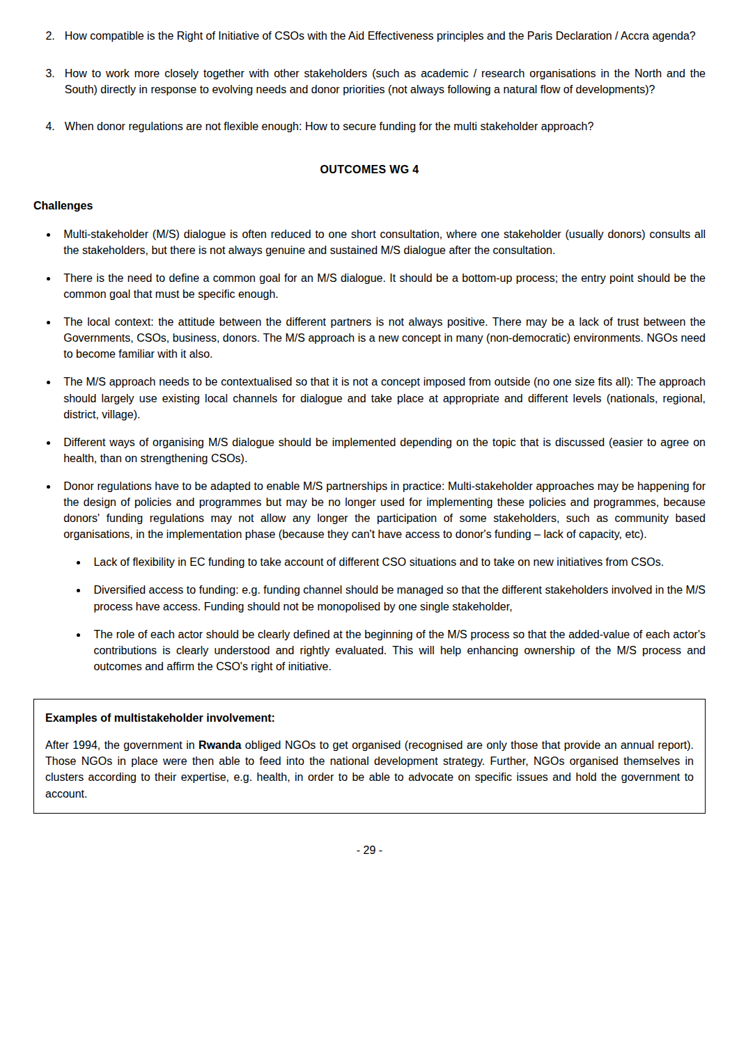How compatible is the Right of Initiative of CSOs with the Aid Effectiveness principles and the Paris Declaration / Accra agenda?
How to work more closely together with other stakeholders (such as academic / research organisations in the North and the South) directly in response to evolving needs and donor priorities (not always following a natural flow of developments)?
When donor regulations are not flexible enough: How to secure funding for the multi stakeholder approach?
OUTCOMES WG 4
Challenges
Multi-stakeholder (M/S) dialogue is often reduced to one short consultation, where one stakeholder (usually donors) consults all the stakeholders, but there is not always genuine and sustained M/S dialogue after the consultation.
There is the need to define a common goal for an M/S dialogue. It should be a bottom-up process; the entry point should be the common goal that must be specific enough.
The local context: the attitude between the different partners is not always positive. There may be a lack of trust between the Governments, CSOs, business, donors. The M/S approach is a new concept in many (non-democratic) environments. NGOs need to become familiar with it also.
The M/S approach needs to be contextualised so that it is not a concept imposed from outside (no one size fits all): The approach should largely use existing local channels for dialogue and take place at appropriate and different levels (nationals, regional, district, village).
Different ways of organising M/S dialogue should be implemented depending on the topic that is discussed (easier to agree on health, than on strengthening CSOs).
Donor regulations have to be adapted to enable M/S partnerships in practice: Multi-stakeholder approaches may be happening for the design of policies and programmes but may be no longer used for implementing these policies and programmes, because donors' funding regulations may not allow any longer the participation of some stakeholders, such as community based organisations, in the implementation phase (because they can't have access to donor's funding – lack of capacity, etc).
Lack of flexibility in EC funding to take account of different CSO situations and to take on new initiatives from CSOs.
Diversified access to funding: e.g. funding channel should be managed so that the different stakeholders involved in the M/S process have access. Funding should not be monopolised by one single stakeholder,
The role of each actor should be clearly defined at the beginning of the M/S process so that the added-value of each actor's contributions is clearly understood and rightly evaluated. This will help enhancing ownership of the M/S process and outcomes and affirm the CSO's right of initiative.
Examples of multistakeholder involvement:
After 1994, the government in Rwanda obliged NGOs to get organised (recognised are only those that provide an annual report). Those NGOs in place were then able to feed into the national development strategy. Further, NGOs organised themselves in clusters according to their expertise, e.g. health, in order to be able to advocate on specific issues and hold the government to account.
- 29 -